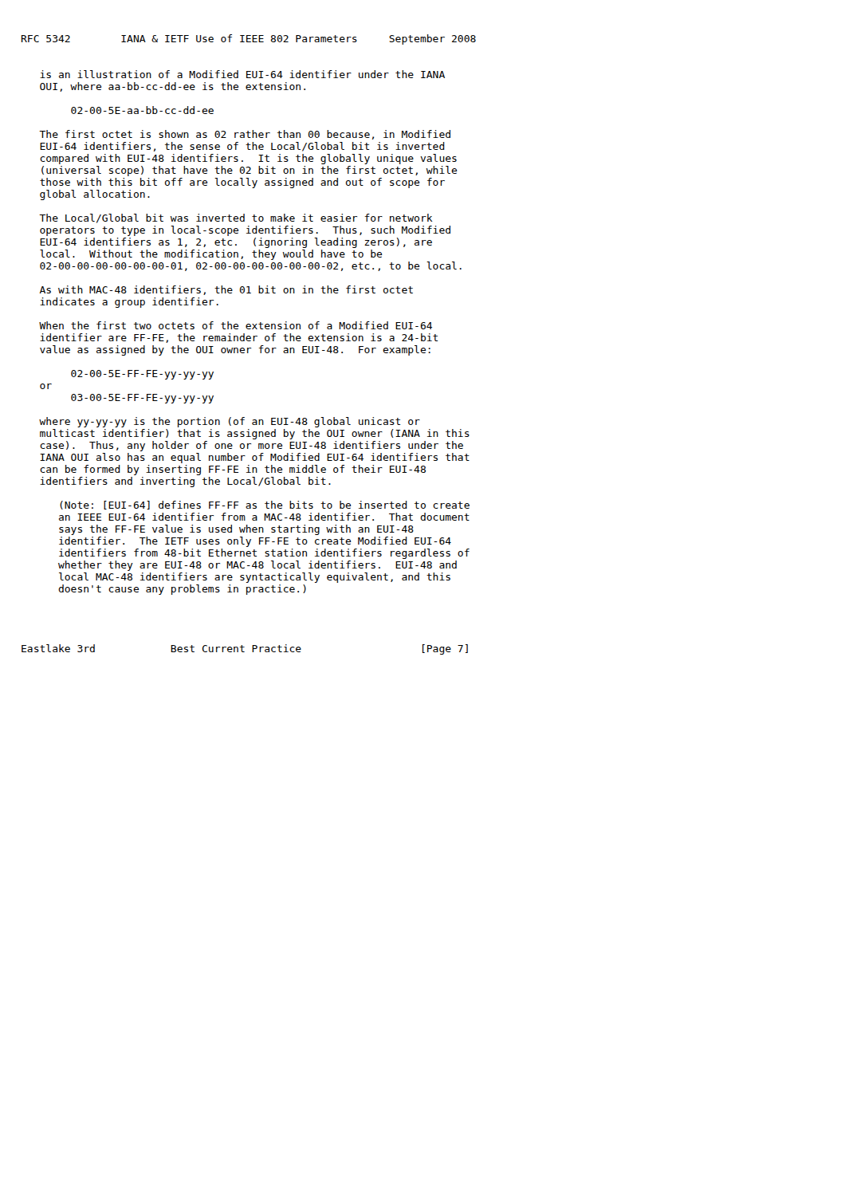RFC 5342 IANA & IETF Use of IEEE 802 Parameters September 2008 is an illustration of a Modified EUI-64 identifier under the IANA OUI, where aa-bb-cc-dd-ee is the extension. 02-00-5E-aa-bb-cc-dd-ee The first octet is shown as 02 rather than 00 because, in Modified EUI-64 identifiers, the sense of the Local/Global bit is inverted compared with EUI-48 identifiers. It is the globally unique values (universal scope) that have the 02 bit on in the first octet, while those with this bit off are locally assigned and out of scope for global allocation. The Local/Global bit was inverted to make it easier for network operators to type in local-scope identifiers. Thus, such Modified EUI-64 identifiers as 1, 2, etc. (ignoring leading zeros), are local. Without the modification, they would have to be 02-00-00-00-00-00-00-01, 02-00-00-00-00-00-00-02, etc., to be local. As with MAC-48 identifiers, the 01 bit on in the first octet indicates a group identifier. When the first two octets of the extension of a Modified EUI-64 identifier are FF-FE, the remainder of the extension is a 24-bit value as assigned by the OUI owner for an EUI-48. For example: 02-00-5E-FF-FE-yy-yy-yy or 03-00-5E-FF-FE-yy-yy-yy where yy-yy-yy is the portion (of an EUI-48 global unicast or multicast identifier) that is assigned by the OUI owner (IANA in this case). Thus, any holder of one or more EUI-48 identifiers under the IANA OUI also has an equal number of Modified EUI-64 identifiers that can be formed by inserting FF-FE in the middle of their EUI-48 identifiers and inverting the Local/Global bit. (Note: [EUI-64] defines FF-FF as the bits to be inserted to create an IEEE EUI-64 identifier from a MAC-48 identifier. That document says the FF-FE value is used when starting with an EUI-48 identifier. The IETF uses only FF-FE to create Modified EUI-64 identifiers from 48-bit Ethernet station identifiers regardless of whether they are EUI-48 or MAC-48 local identifiers. EUI-48 and local MAC-48 identifiers are syntactically equivalent, and this doesn't cause any problems in practice.) Eastlake 3rd Best Current Practice [Page 7]